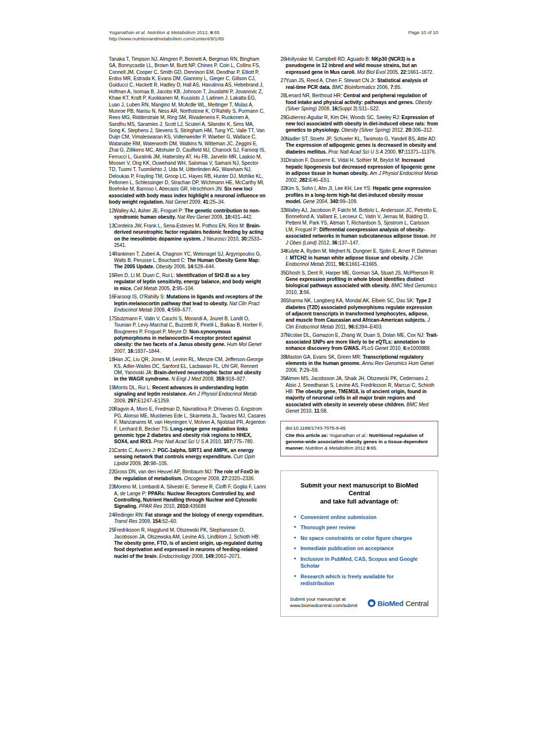Yoganathan et al. Nutrition & Metabolism 2012, 9:65
http://www.nutritionandmetabolism.com/content/9/1/65
Page 10 of 10
Tanaka T, Timpson NJ, Almgren P, Bennett A, Bergman RN, Bingham SA, Bonnycastle LL, Brown M, Burtt NP, Chines P, Coin L, Collins FS, Connell JM, Cooper C, Smith GD, Dennison EM, Deodhar P, Elliott P, Erdos MR, Estrada K, Evans DM, Gianniny L, Gieger C, Gillson CJ, Guiducci C, Hackett R, Hadley D, Hall AS, Havulinna AS, Hebebrand J, Hofman A, Isomaa B, Jacobs KB, Johnson T, Jousilahti P, Jovanovic Z, Khaw KT, Kraft P, Kuokkanen M, Kuusisto J, Laitinen J, Lakatta EG, Luan J, Luben RN, Mangino M, McArdle WL, Meitinger T, Mulas A, Munroe PB, Narisu N, Ness AR, Northstone K, O'Rahilly S, Purmann C, Rees MG, Ridderstrale M, Ring SM, Rivadeneira F, Ruokonen A, Sandhu MS, Saramies J, Scott LJ, Scuteri A, Silander K, Sims MA, Song K, Stephens J, Stevens S, Stringham HM, Tung YC, Valle TT, Van Duijn CM, Vimaleswaran KS, Vollenweider P, Waeber G, Wallace C, Watanabe RM, Waterworth DM, Watkins N, Witteman JC, Zeggini E, Zhai G, Zillikens MC, Altshuler D, Caulfield MJ, Chanock SJ, Farooqi IS, Ferrucci L, Guralnik JM, Hattersley AT, Hu FB, Jarvelin MR, Laakso M, Mooser V, Ong KK, Ouwehand WH, Salomaa V, Samani NJ, Spector TD, Tuomi T, Tuomilehto J, Uda M, Uitterlinden AG, Wareham NJ, Deloukas P, Frayling TM, Groop LC, Hayes RB, Hunter DJ, Mohlke KL, Peltonen L, Schlessinger D, Strachan DP, Wichmann HE, McCarthy MI, Boehnke M, Barroso I, Abecasis GR, Hirschhorn JN: Six new loci associated with body mass index highlight a neuronal influence on body weight regulation. Nat Genet 2009, 41: 25–34.
12. Walley AJ, Asher JE, Froguel P: The genetic contribution to non-syndromic human obesity. Nat Rev Genet 2009, 10: 431–442.
13. Cordeira JW, Frank L, Sena-Esteves M, Pothos EN, Rios M: Brain-derived neurotrophic factor regulates hedonic feeding by acting on the mesolimbic dopamine system. J Neurosci 2010, 30: 2533–2541.
14. Rankinen T, Zuberi A, Chagnon YC, Weisnagel SJ, Argyropoulos G, Walts B, Perusse L, Bouchard C: The Human Obesity Gene Map: The 2005 Update. Obesity 2006, 14: 529–644.
15. Ren D, Li M, Duan C, Rui L: Identification of SH2-B as a key regulator of leptin sensitivity, energy balance, and body weight in mice. Cell Metab 2005, 2: 95–104.
16. Farooqi IS, O'Rahilly S: Mutations in ligands and receptors of the leptin-melanocortin pathway that lead to obesity. Nat Clin Pract Endocrinol Metab 2008, 4: 569–577.
17. Stutzmann F, Vatin V, Cauchi S, Morandi A, Jouret B, Landt O, Tounian P, Levy-Marchal C, Buzzetti R, Pinelli L, Balkau B, Horber F, Bougneres P, Froguel P, Meyre D: Non-synonymous polymorphisms in melanocortin-4 receptor protect against obesity: the two facets of a Janus obesity gene. Hum Mol Genet 2007, 16: 1837–1844.
18. Han JC, Liu QR, Jones M, Levinn RL, Menzie CM, Jefferson-George KS, Adler-Wailes DC, Sanford EL, Lacbawan FL, Uhl GR, Rennert OM, Yanovski JA: Brain-derived neurotrophic factor and obesity in the WAGR syndrome. N Engl J Med 2008, 359: 918–927.
19. Morris DL, Rui L: Recent advances in understanding leptin signaling and leptin resistance. Am J Physiol Endocrinol Metab 2009, 297: E1247–E1259.
20. Ragvin A, Moro E, Fredman D, Navratilova P, Drivenes O, Engstrom PG, Alonso ME, Mustienes Ede L, Skarmeta JL, Tavares MJ, Casares F, Manzanares M, van Heyningen V, Molven A, Njolstad PR, Argenton F, Lenhard B, Becker TS: Long-range gene regulation links genomic type 2 diabetes and obesity risk regions to HHEX, SOX4, and IRX3. Proc Natl Acad Sci U S A 2010, 107: 775–780.
21. Canto C, Auwerx J: PGC-1alpha, SIRT1 and AMPK, an energy sensing network that controls energy expenditure. Curr Opin Lipidol 2009, 20: 98–105.
22. Gross DN, van den Heuvel AP, Birnbaum MJ: The role of FoxO in the regulation of metabolism. Oncogene 2008, 27: 2320–2336.
23. Moreno M, Lombardi A, Silvestri E, Senese R, Cioffi F, Goglia F, Lanni A, de Lange P: PPARs: Nuclear Receptors Controlled by, and Controlling, Nutrient Handling through Nuclear and Cytosolic Signaling. PPAR Res 2010, 2010: 435689
24. Redinger RN: Fat storage and the biology of energy expenditure. Transl Res 2009, 154: 52–60.
25. Fredriksson R, Hagglund M, Olszewski PK, Stephansson O, Jacobsson JA, Olszewska AM, Levine AS, Lindblom J, Schioth HB: The obesity gene, FTO, is of ancient origin, up-regulated during food deprivation and expressed in neurons of feeding-related nuclei of the brain. Endocrinology 2008, 149: 2062–2071.
26. Hollyoake M, Campbell RD, Aguado B: NKp30 (NCR3) is a pseudogene in 12 inbred and wild mouse strains, but an expressed gene in Mus caroli. Mol Biol Evol 2005, 22: 1661–1672.
27. Yuan JS, Reed A, Chen F, Stewart CN Jr: Statistical analysis of real-time PCR data. BMC Bioinformatics 2006, 7: 85.
28. Lenard NR, Berthoud HR: Central and peripheral regulation of food intake and physical activity: pathways and genes. Obesity (Silver Spring) 2008, 16(Suppl 3):S11–S22.
29. Gutierrez-Aguilar R, Kim DH, Woods SC, Seeley RJ: Expression of new loci associated with obesity in diet-induced obese rats: from genetics to physiology. Obesity (Silver Spring) 2012, 20: 306–312.
30. Nadler ST, Stoehr JP, Schueler KL, Tanimoto G, Yandell BS, Attie AD: The expression of adipogenic genes is decreased in obesity and diabetes mellitus. Proc Natl Acad Sci U S A 2000, 97: 11371–11376.
31. Diraison F, Dusserre E, Vidal H, Sothier M, Beylot M: Increased hepatic lipogenesis but decreased expression of lipogenic gene in adipose tissue in human obesity. Am J Physiol Endocrinol Metab 2002, 282: E46–E51.
32. Kim S, Sohn I, Ahn JI, Lee KH, Lee YS: Hepatic gene expression profiles in a long-term high-fat diet-induced obesity mouse model. Gene 2004, 340: 99–109.
33. Walley AJ, Jacobson P, Falchi M, Bottolo L, Andersson JC, Petretto E, Bonnefond A, Vaillant E, Lecoeur C, Vatin V, Jernas M, Balding D, Petteni M, Park YS, Aitman T, Richardson S, Sjostrom L, Carlsson LM, Froguel P: Differential coexpression analysis of obesity-associated networks in human subcutaneous adipose tissue. Int J Obes (Lond) 2012, 36: 137–147.
34. Kulyte A, Ryden M, Mejhert N, Dungner E, Sjolin E, Arner P, Dahlman I: MTCH2 in human white adipose tissue and obesity. J Clin Endocrinol Metab 2011, 96: E1661–E1665.
35. Ghosh S, Dent R, Harper ME, Gorman SA, Stuart JS, McPherson R: Gene expression profiling in whole blood identifies distinct biological pathways associated with obesity. BMC Med Genomics 2010, 3: 56.
36. Sharma NK, Langberg KA, Mondal AK, Elbein SC, Das SK: Type 2 diabetes (T2D) associated polymorphisms regulate expression of adjacent transcripts in transformed lymphocytes, adipose, and muscle from Caucasian and African-American subjects. J Clin Endocrinol Metab 2011, 96: E394–E403.
37. Nicolae DL, Gamazon E, Zhang W, Duan S, Dolan ME, Cox NJ: Trait-associated SNPs are more likely to be eQTLs: annotation to enhance discovery from GWAS. PLoS Genet 2010, 6: e1000888.
38. Maston GA, Evans SK, Green MR: Transcriptional regulatory elements in the human genome. Annu Rev Genomics Hum Genet 2006, 7: 29–59.
39. Almen MS, Jacobsson JA, Shaik JH, Olszewski PK, Cedernaes J, Alsio J, Sreedharan S, Levine AS, Fredriksson R, Marcus C, Schioth HB: The obesity gene, TMEM18, is of ancient origin, found in majority of neuronal cells in all major brain regions and associated with obesity in severely obese children. BMC Med Genet 2010, 11: 58.
doi:10.1186/1743-7075-9-65
Cite this article as: Yoganathan et al.: Nutritional regulation of genome-wide association obesity genes in a tissue-dependent manner. Nutrition & Metabolism 2012 9:65.
Submit your next manuscript to BioMed Central
and take full advantage of:
Convenient online submission
Thorough peer review
No space constraints or color figure charges
Immediate publication on acceptance
Inclusion in PubMed, CAS, Scopus and Google Scholar
Research which is freely available for redistribution
Submit your manuscript at
www.biomedcentral.com/submit
Bio Med Central